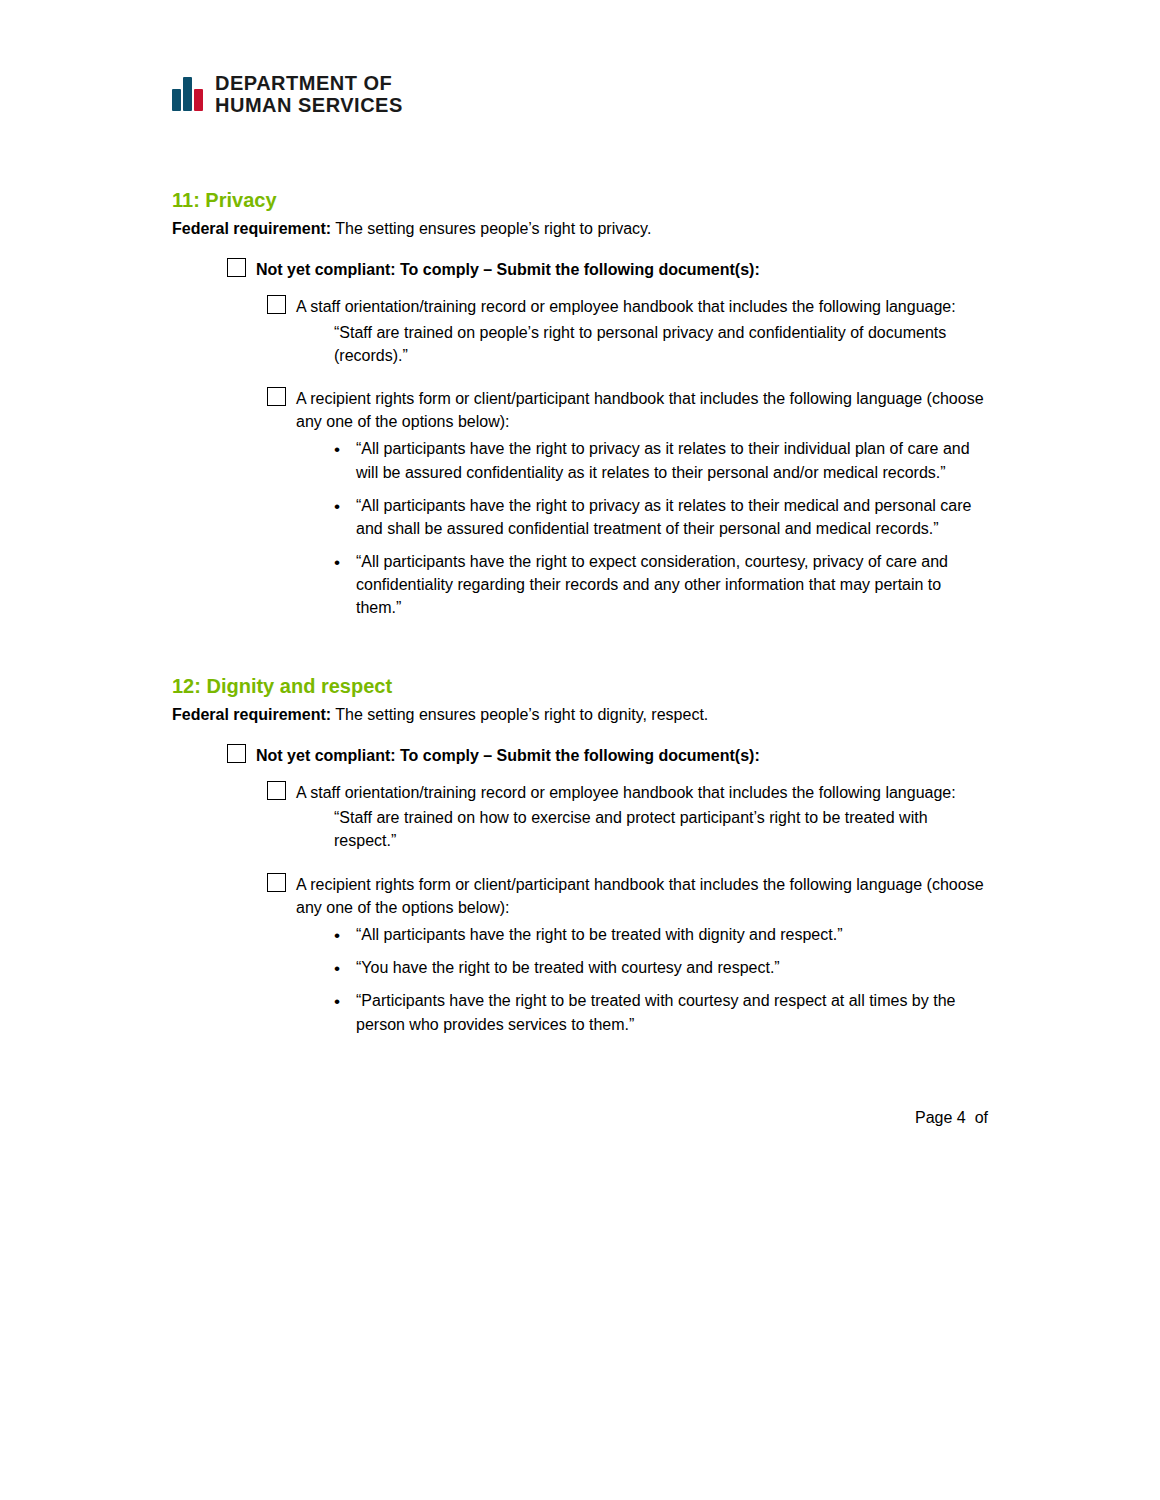DEPARTMENT OF
HUMAN SERVICES
11: Privacy
Federal requirement: The setting ensures people’s right to privacy.
Not yet compliant: To comply – Submit the following document(s):
A staff orientation/training record or employee handbook that includes the following language:
“Staff are trained on people’s right to personal privacy and confidentiality of documents (records).”
A recipient rights form or client/participant handbook that includes the following language (choose any one of the options below):
“All participants have the right to privacy as it relates to their individual plan of care and will be assured confidentiality as it relates to their personal and/or medical records.”
“All participants have the right to privacy as it relates to their medical and personal care and shall be assured confidential treatment of their personal and medical records.”
“All participants have the right to expect consideration, courtesy, privacy of care and confidentiality regarding their records and any other information that may pertain to them.”
12: Dignity and respect
Federal requirement: The setting ensures people’s right to dignity, respect.
Not yet compliant: To comply – Submit the following document(s):
A staff orientation/training record or employee handbook that includes the following language:
“Staff are trained on how to exercise and protect participant’s right to be treated with respect.”
A recipient rights form or client/participant handbook that includes the following language (choose any one of the options below):
“All participants have the right to be treated with dignity and respect.”
“You have the right to be treated with courtesy and respect.”
“Participants have the right to be treated with courtesy and respect at all times by the person who provides services to them.”
Page 4 of